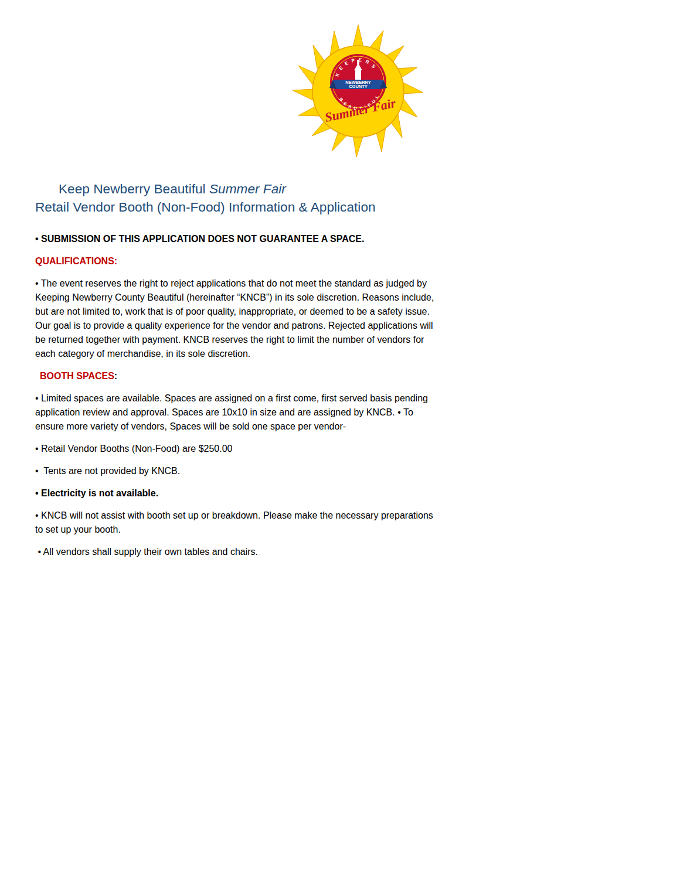K E E P E R S NEWBERRY COUNTY B E A U T I F U L Summer Fair
Keep Newberry Beautiful Summer Fair
Retail Vendor Booth (Non-Food) Information & Application
• SUBMISSION OF THIS APPLICATION DOES NOT GUARANTEE A SPACE.
QUALIFICATIONS:
• The event reserves the right to reject applications that do not meet the standard as judged by Keeping Newberry County Beautiful (hereinafter “KNCB”) in its sole discretion. Reasons include, but are not limited to, work that is of poor quality, inappropriate, or deemed to be a safety issue. Our goal is to provide a quality experience for the vendor and patrons. Rejected applications will be returned together with payment. KNCB reserves the right to limit the number of vendors for each category of merchandise, in its sole discretion.
BOOTH SPACES:
• Limited spaces are available. Spaces are assigned on a first come, first served basis pending application review and approval. Spaces are 10x10 in size and are assigned by KNCB. • To ensure more variety of vendors, Spaces will be sold one space per vendor-
• Retail Vendor Booths (Non-Food) are $250.00
• Tents are not provided by KNCB.
• Electricity is not available.
• KNCB will not assist with booth set up or breakdown. Please make the necessary preparations to set up your booth.
• All vendors shall supply their own tables and chairs.